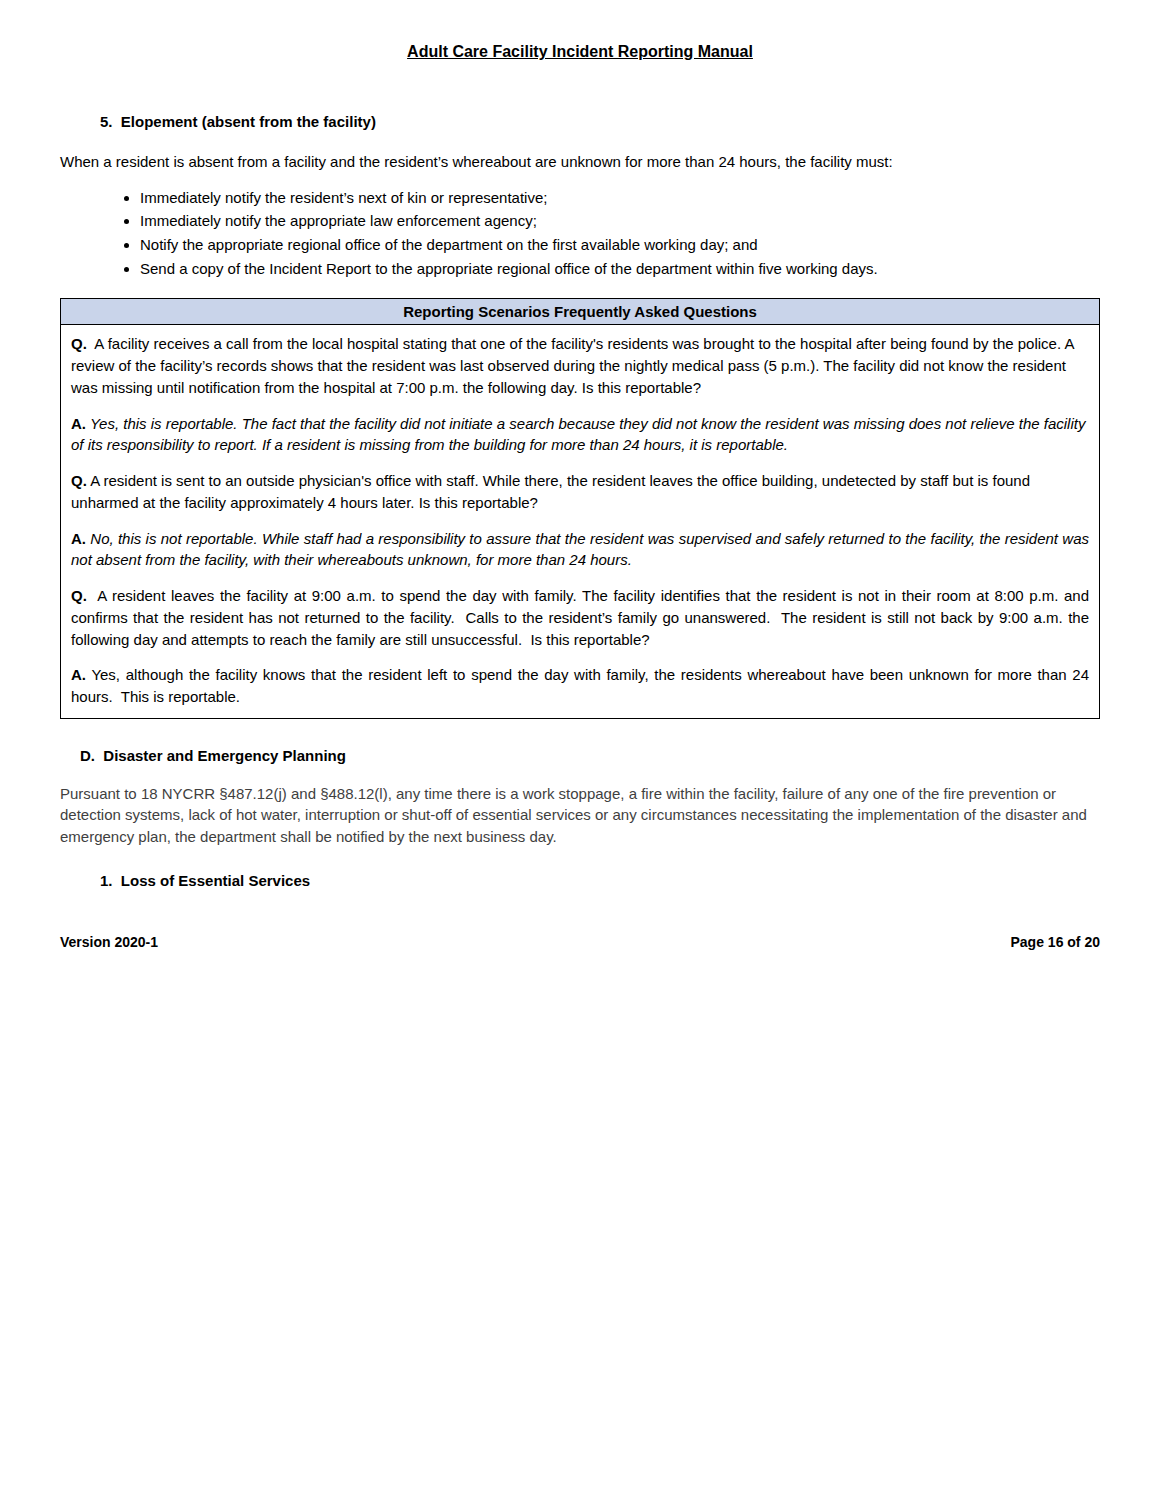Adult Care Facility Incident Reporting Manual
5. Elopement (absent from the facility)
When a resident is absent from a facility and the resident’s whereabout are unknown for more than 24 hours, the facility must:
Immediately notify the resident’s next of kin or representative;
Immediately notify the appropriate law enforcement agency;
Notify the appropriate regional office of the department on the first available working day; and
Send a copy of the Incident Report to the appropriate regional office of the department within five working days.
| Reporting Scenarios Frequently Asked Questions |
| --- |
| Q. A facility receives a call from the local hospital stating that one of the facility's residents was brought to the hospital after being found by the police. A review of the facility’s records shows that the resident was last observed during the nightly medical pass (5 p.m.). The facility did not know the resident was missing until notification from the hospital at 7:00 p.m. the following day. Is this reportable? A. Yes, this is reportable. The fact that the facility did not initiate a search because they did not know the resident was missing does not relieve the facility of its responsibility to report. If a resident is missing from the building for more than 24 hours, it is reportable. Q. A resident is sent to an outside physician's office with staff. While there, the resident leaves the office building, undetected by staff but is found unharmed at the facility approximately 4 hours later. Is this reportable? A. No, this is not reportable. While staff had a responsibility to assure that the resident was supervised and safely returned to the facility, the resident was not absent from the facility, with their whereabouts unknown, for more than 24 hours. Q. A resident leaves the facility at 9:00 a.m. to spend the day with family. The facility identifies that the resident is not in their room at 8:00 p.m. and confirms that the resident has not returned to the facility. Calls to the resident’s family go unanswered. The resident is still not back by 9:00 a.m. the following day and attempts to reach the family are still unsuccessful. Is this reportable? A. Yes, although the facility knows that the resident left to spend the day with family, the residents whereabout have been unknown for more than 24 hours. This is reportable. |
D. Disaster and Emergency Planning
Pursuant to 18 NYCRR §487.12(j) and §488.12(l), any time there is a work stoppage, a fire within the facility, failure of any one of the fire prevention or detection systems, lack of hot water, interruption or shut-off of essential services or any circumstances necessitating the implementation of the disaster and emergency plan, the department shall be notified by the next business day.
1. Loss of Essential Services
Version 2020-1 Page 16 of 20